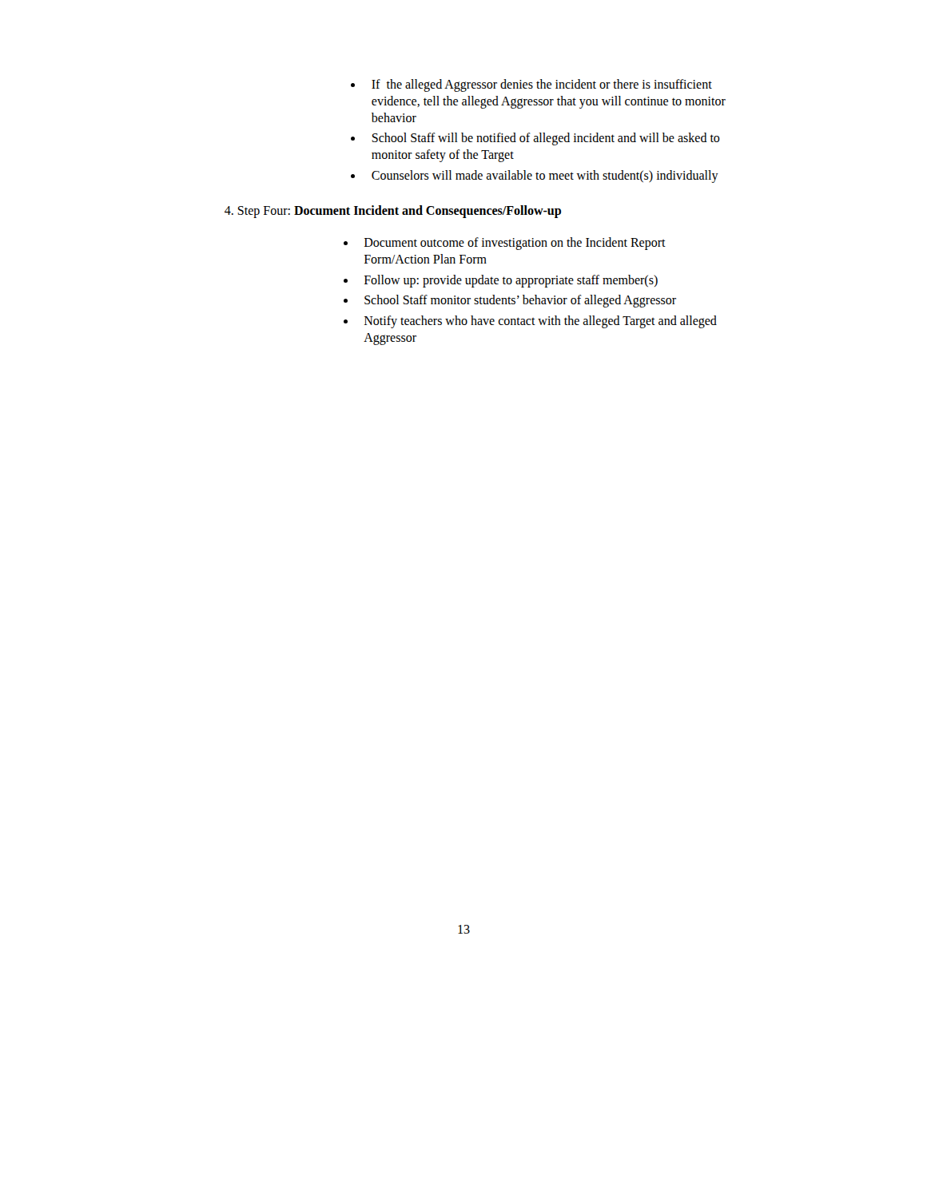If the alleged Aggressor denies the incident or there is insufficient evidence, tell the alleged Aggressor that you will continue to monitor behavior
School Staff will be notified of alleged incident and will be asked to monitor safety of the Target
Counselors will made available to meet with student(s) individually
Step Four: Document Incident and Consequences/Follow-up
Document outcome of investigation on the Incident Report Form/Action Plan Form
Follow up: provide update to appropriate staff member(s)
School Staff monitor students’ behavior of alleged Aggressor
Notify teachers who have contact with the alleged Target and alleged Aggressor
13